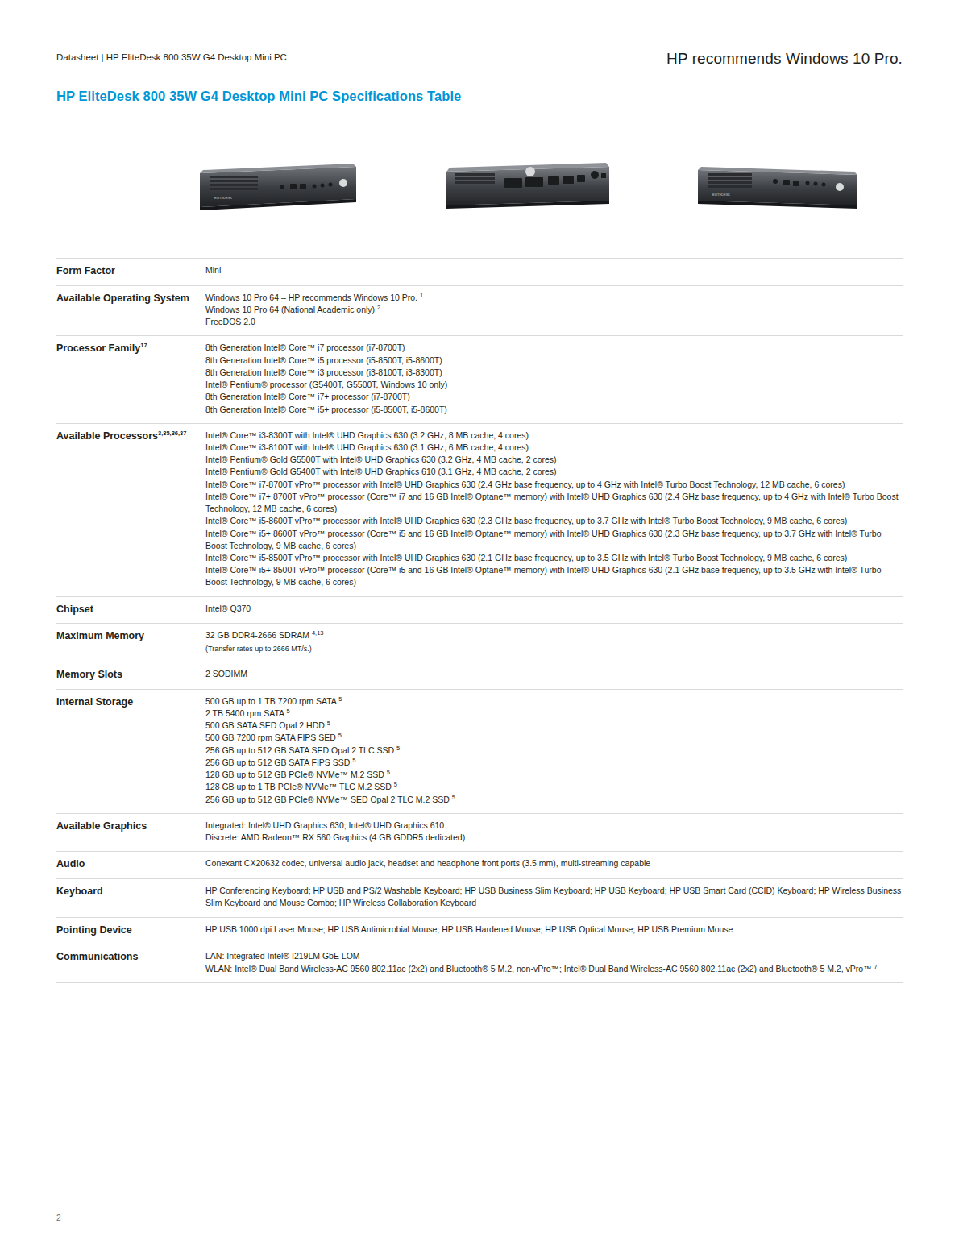Datasheet | HP EliteDesk 800 35W G4 Desktop Mini PC
HP recommends Windows 10 Pro.
HP EliteDesk 800 35W G4 Desktop Mini PC Specifications Table
ELITEDESK
ELITEDESK
| Form Factor | Mini |
| Available Operating System | Windows 10 Pro 64 – HP recommends Windows 10 Pro. 1 Windows 10 Pro 64 (National Academic only) 2 FreeDOS 2.0 |
| Processor Family 17 | 8th Generation Intel® Core™ i7 processor (i7-8700T) 8th Generation Intel® Core™ i5 processor (i5-8500T, i5-8600T) 8th Generation Intel® Core™ i3 processor (i3-8100T, i3-8300T) Intel® Pentium® processor (G5400T, G5500T, Windows 10 only) 8th Generation Intel® Core™ i7+ processor (i7-8700T) 8th Generation Intel® Core™ i5+ processor (i5-8500T, i5-8600T) |
| Available Processors 3,35,36,37 | Intel® Core™ i3-8300T with Intel® UHD Graphics 630 (3.2 GHz, 8 MB cache, 4 cores) Intel® Core™ i3-8100T with Intel® UHD Graphics 630 (3.1 GHz, 6 MB cache, 4 cores) Intel® Pentium® Gold G5500T with Intel® UHD Graphics 630 (3.2 GHz, 4 MB cache, 2 cores) Intel® Pentium® Gold G5400T with Intel® UHD Graphics 610 (3.1 GHz, 4 MB cache, 2 cores) Intel® Core™ i7-8700T vPro™ processor with Intel® UHD Graphics 630 (2.4 GHz base frequency, up to 4 GHz with Intel® Turbo Boost Technology, 12 MB cache, 6 cores) Intel® Core™ i7+ 8700T vPro™ processor (Core™ i7 and 16 GB Intel® Optane™ memory) with Intel® UHD Graphics 630 (2.4 GHz base frequency, up to 4 GHz with Intel® Turbo Boost Technology, 12 MB cache, 6 cores) Intel® Core™ i5-8600T vPro™ processor with Intel® UHD Graphics 630 (2.3 GHz base frequency, up to 3.7 GHz with Intel® Turbo Boost Technology, 9 MB cache, 6 cores) Intel® Core™ i5+ 8600T vPro™ processor (Core™ i5 and 16 GB Intel® Optane™ memory) with Intel® UHD Graphics 630 (2.3 GHz base frequency, up to 3.7 GHz with Intel® Turbo Boost Technology, 9 MB cache, 6 cores) Intel® Core™ i5-8500T vPro™ processor with Intel® UHD Graphics 630 (2.1 GHz base frequency, up to 3.5 GHz with Intel® Turbo Boost Technology, 9 MB cache, 6 cores) Intel® Core™ i5+ 8500T vPro™ processor (Core™ i5 and 16 GB Intel® Optane™ memory) with Intel® UHD Graphics 630 (2.1 GHz base frequency, up to 3.5 GHz with Intel® Turbo Boost Technology, 9 MB cache, 6 cores) |
| Chipset | Intel® Q370 |
| Maximum Memory | 32 GB DDR4-2666 SDRAM 4,13 (Transfer rates up to 2666 MT/s.) |
| Memory Slots | 2 SODIMM |
| Internal Storage | 500 GB up to 1 TB 7200 rpm SATA 5 2 TB 5400 rpm SATA 5 500 GB SATA SED Opal 2 HDD 5 500 GB 7200 rpm SATA FIPS SED 5 256 GB up to 512 GB SATA SED Opal 2 TLC SSD 5 256 GB up to 512 GB SATA FIPS SSD 5 128 GB up to 512 GB PCIe® NVMe™ M.2 SSD 5 128 GB up to 1 TB PCIe® NVMe™ TLC M.2 SSD 5 256 GB up to 512 GB PCIe® NVMe™ SED Opal 2 TLC M.2 SSD 5 |
| Available Graphics | Integrated: Intel® UHD Graphics 630; Intel® UHD Graphics 610 Discrete: AMD Radeon™ RX 560 Graphics (4 GB GDDR5 dedicated) |
| Audio | Conexant CX20632 codec, universal audio jack, headset and headphone front ports (3.5 mm), multi-streaming capable |
| Keyboard | HP Conferencing Keyboard; HP USB and PS/2 Washable Keyboard; HP USB Business Slim Keyboard; HP USB Keyboard; HP USB Smart Card (CCID) Keyboard; HP Wireless Business Slim Keyboard and Mouse Combo; HP Wireless Collaboration Keyboard |
| Pointing Device | HP USB 1000 dpi Laser Mouse; HP USB Antimicrobial Mouse; HP USB Hardened Mouse; HP USB Optical Mouse; HP USB Premium Mouse |
| Communications | LAN: Integrated Intel® I219LM GbE LOM WLAN: Intel® Dual Band Wireless-AC 9560 802.11ac (2x2) and Bluetooth® 5 M.2, non-vPro™; Intel® Dual Band Wireless-AC 9560 802.11ac (2x2) and Bluetooth® 5 M.2, vPro™ 7 |
2